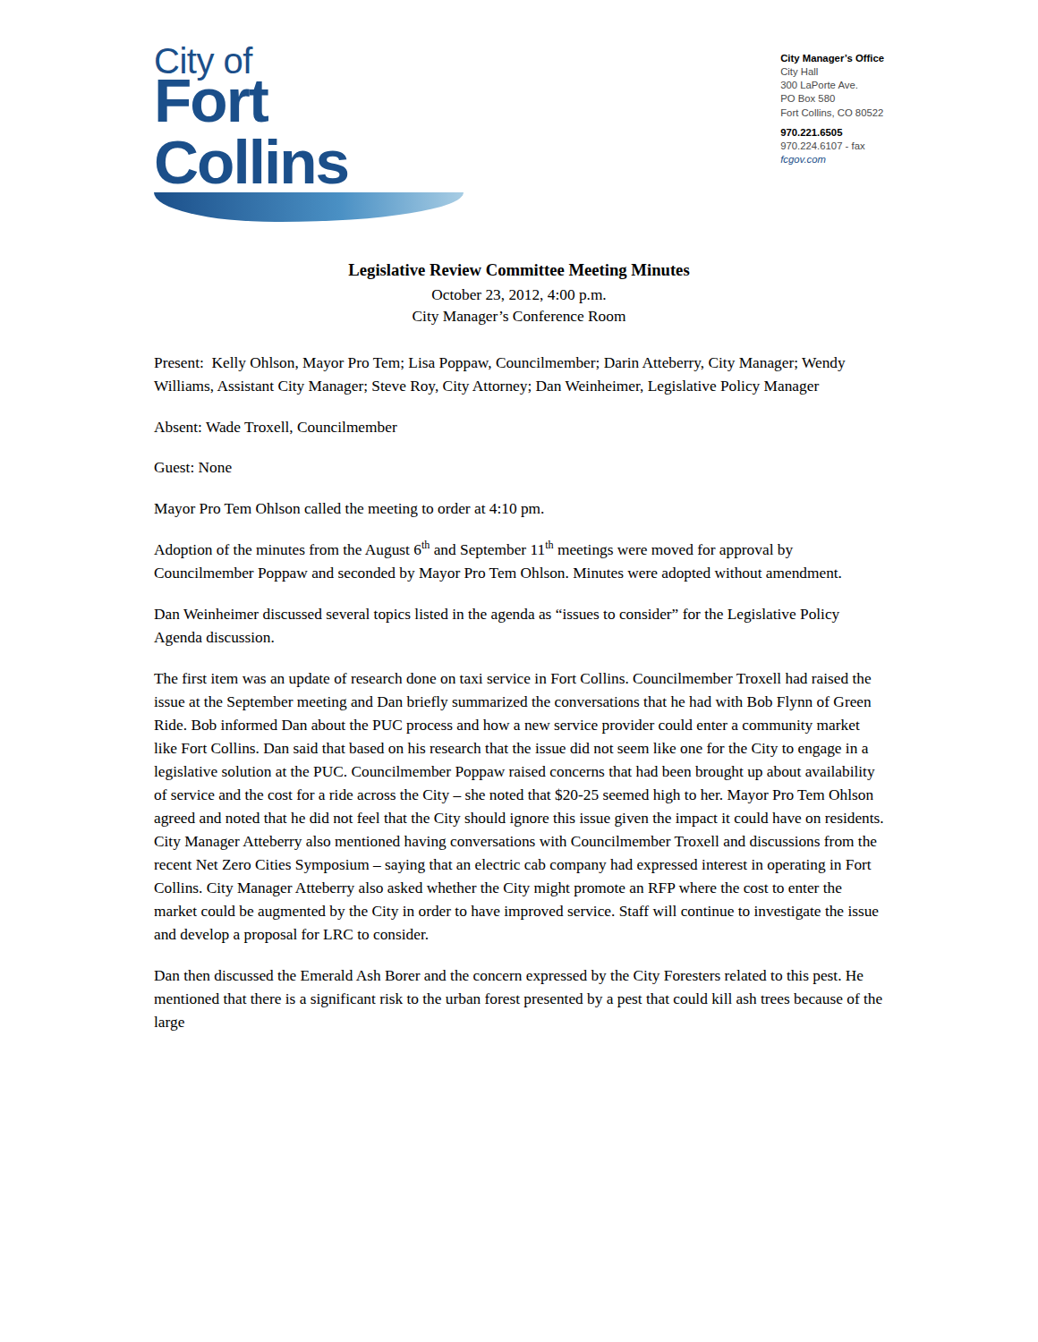City of Fort Collins
City Manager’s Office
City Hall
300 LaPorte Ave.
PO Box 580
Fort Collins, CO 80522 970.221.6505 970.224.6107 - fax fcgov.com
Legislative Review Committee Meeting Minutes
October 23, 2012, 4:00 p.m.
City Manager’s Conference Room
Present: Kelly Ohlson, Mayor Pro Tem; Lisa Poppaw, Councilmember; Darin Atteberry, City Manager; Wendy Williams, Assistant City Manager; Steve Roy, City Attorney; Dan Weinheimer, Legislative Policy Manager
Absent: Wade Troxell, Councilmember
Guest: None
Mayor Pro Tem Ohlson called the meeting to order at 4:10 pm.
Adoption of the minutes from the August 6th and September 11th meetings were moved for approval by Councilmember Poppaw and seconded by Mayor Pro Tem Ohlson. Minutes were adopted without amendment.
Dan Weinheimer discussed several topics listed in the agenda as “issues to consider” for the Legislative Policy Agenda discussion.
The first item was an update of research done on taxi service in Fort Collins. Councilmember Troxell had raised the issue at the September meeting and Dan briefly summarized the conversations that he had with Bob Flynn of Green Ride. Bob informed Dan about the PUC process and how a new service provider could enter a community market like Fort Collins. Dan said that based on his research that the issue did not seem like one for the City to engage in a legislative solution at the PUC. Councilmember Poppaw raised concerns that had been brought up about availability of service and the cost for a ride across the City – she noted that $20-25 seemed high to her. Mayor Pro Tem Ohlson agreed and noted that he did not feel that the City should ignore this issue given the impact it could have on residents. City Manager Atteberry also mentioned having conversations with Councilmember Troxell and discussions from the recent Net Zero Cities Symposium – saying that an electric cab company had expressed interest in operating in Fort Collins. City Manager Atteberry also asked whether the City might promote an RFP where the cost to enter the market could be augmented by the City in order to have improved service. Staff will continue to investigate the issue and develop a proposal for LRC to consider.
Dan then discussed the Emerald Ash Borer and the concern expressed by the City Foresters related to this pest. He mentioned that there is a significant risk to the urban forest presented by a pest that could kill ash trees because of the large